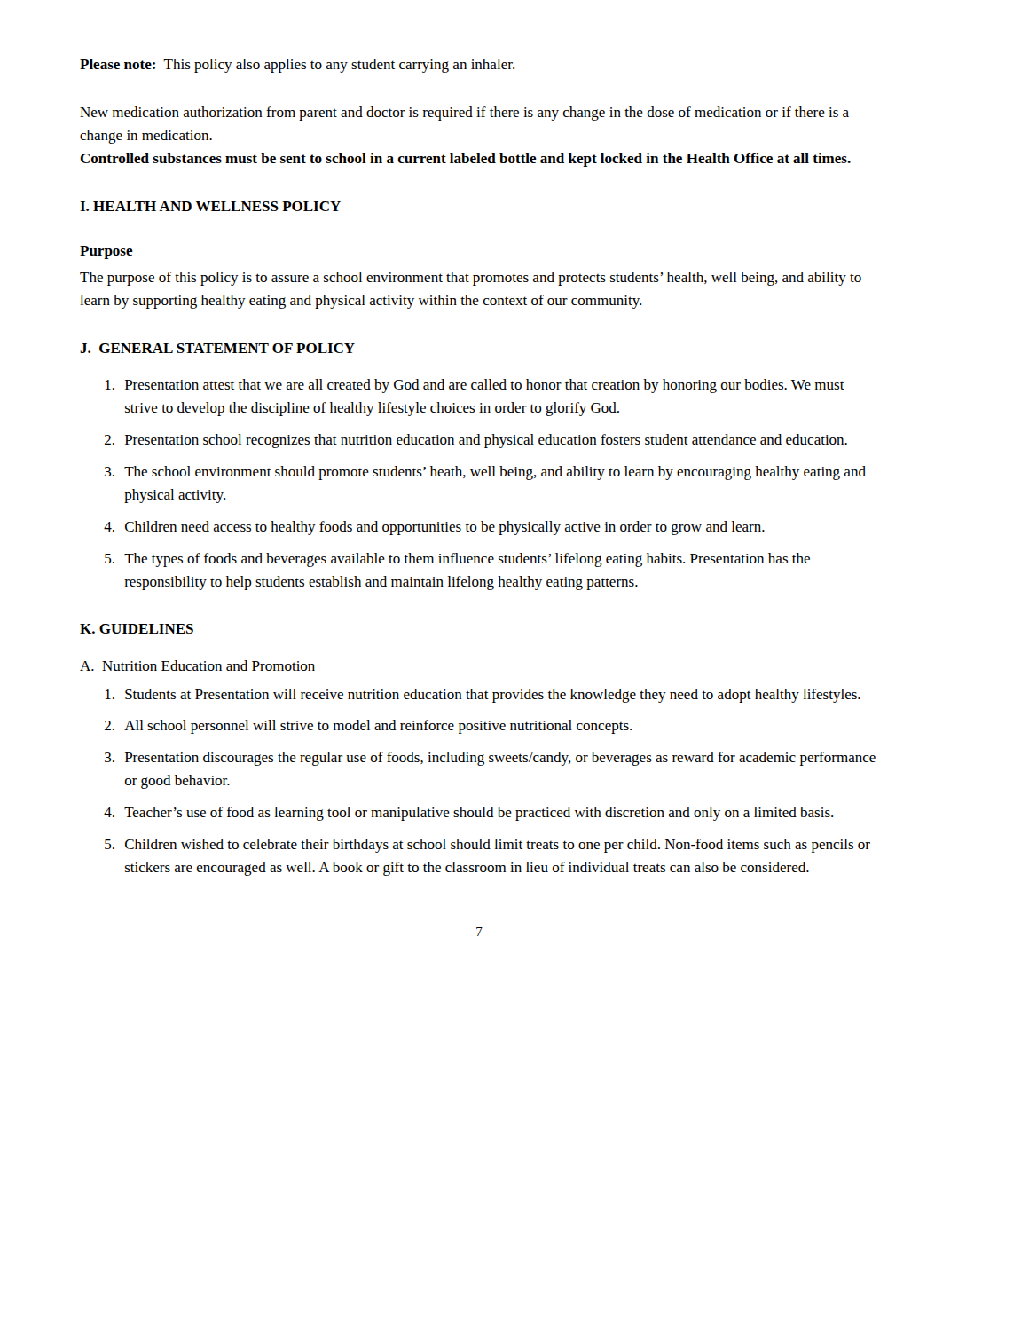Please note: This policy also applies to any student carrying an inhaler.
New medication authorization from parent and doctor is required if there is any change in the dose of medication or if there is a change in medication.
Controlled substances must be sent to school in a current labeled bottle and kept locked in the Health Office at all times.
I. HEALTH AND WELLNESS POLICY
Purpose
The purpose of this policy is to assure a school environment that promotes and protects students’ health, well being, and ability to learn by supporting healthy eating and physical activity within the context of our community.
J. GENERAL STATEMENT OF POLICY
Presentation attest that we are all created by God and are called to honor that creation by honoring our bodies. We must strive to develop the discipline of healthy lifestyle choices in order to glorify God.
Presentation school recognizes that nutrition education and physical education fosters student attendance and education.
The school environment should promote students’ heath, well being, and ability to learn by encouraging healthy eating and physical activity.
Children need access to healthy foods and opportunities to be physically active in order to grow and learn.
The types of foods and beverages available to them influence students’ lifelong eating habits. Presentation has the responsibility to help students establish and maintain lifelong healthy eating patterns.
K. GUIDELINES
A. Nutrition Education and Promotion
Students at Presentation will receive nutrition education that provides the knowledge they need to adopt healthy lifestyles.
All school personnel will strive to model and reinforce positive nutritional concepts.
Presentation discourages the regular use of foods, including sweets/candy, or beverages as reward for academic performance or good behavior.
Teacher’s use of food as learning tool or manipulative should be practiced with discretion and only on a limited basis.
Children wished to celebrate their birthdays at school should limit treats to one per child. Non-food items such as pencils or stickers are encouraged as well. A book or gift to the classroom in lieu of individual treats can also be considered.
7